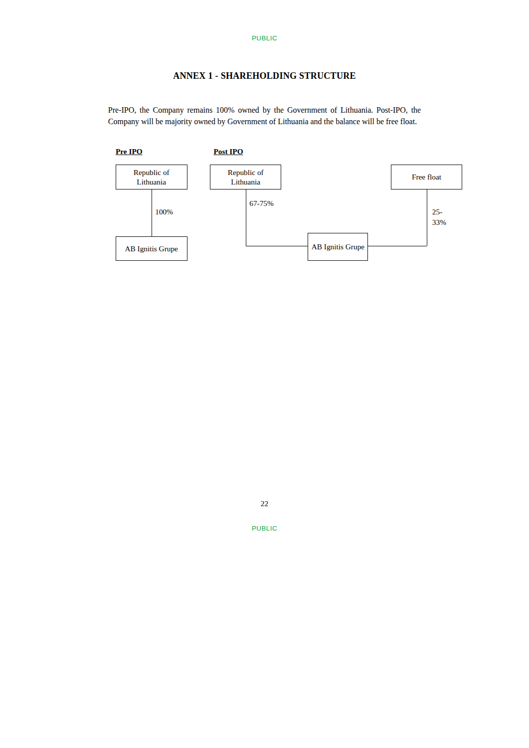PUBLIC
ANNEX 1 - SHAREHOLDING STRUCTURE
Pre-IPO, the Company remains 100% owned by the Government of Lithuania. Post-IPO, the Company will be majority owned by Government of Lithuania and the balance will be free float.
Pre IPO Post IPO
Republic of Lithuania
100%
AB Ignitis Grupe
Republic of Lithuania
Free float
AB Ignitis Grupe
67-75%
25-33%
22
PUBLIC